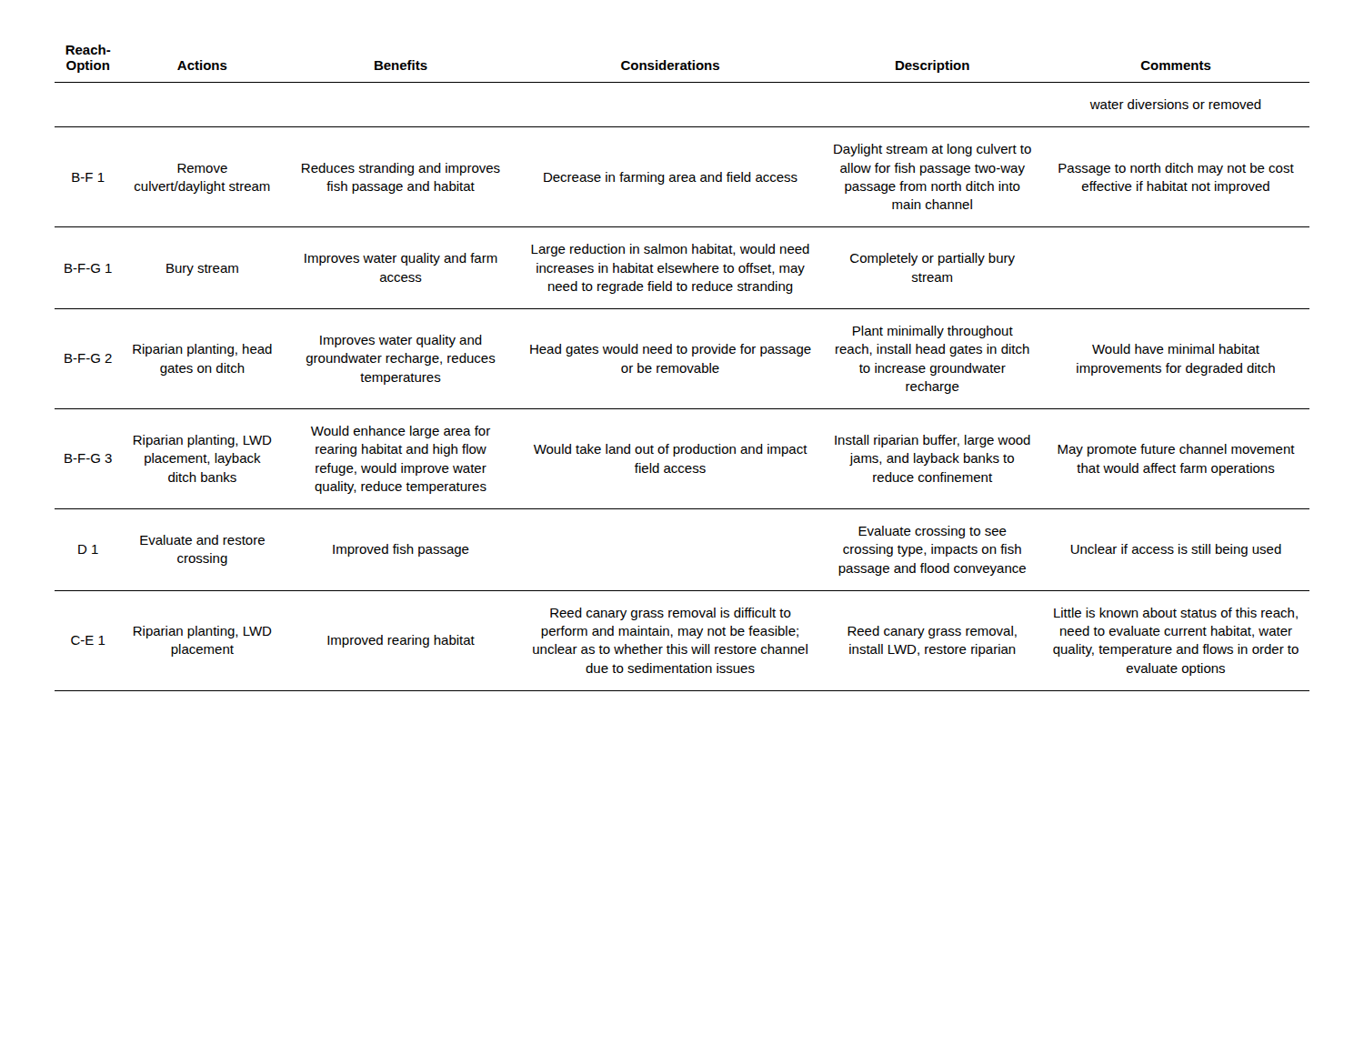| Reach- Option | Actions | Benefits | Considerations | Description | Comments |
| --- | --- | --- | --- | --- | --- |
| | | | | | water diversions or removed |
| B-F 1 | Remove culvert/daylight stream | Reduces stranding and improves fish passage and habitat | Decrease in farming area and field access | Daylight stream at long culvert to allow for fish passage two-way passage from north ditch into main channel | Passage to north ditch may not be cost effective if habitat not improved |
| B-F-G 1 | Bury stream | Improves water quality and farm access | Large reduction in salmon habitat, would need increases in habitat elsewhere to offset, may need to regrade field to reduce stranding | Completely or partially bury stream | |
| B-F-G 2 | Riparian planting, head gates on ditch | Improves water quality and groundwater recharge, reduces temperatures | Head gates would need to provide for passage or be removable | Plant minimally throughout reach, install head gates in ditch to increase groundwater recharge | Would have minimal habitat improvements for degraded ditch |
| B-F-G 3 | Riparian planting, LWD placement, layback ditch banks | Would enhance large area for rearing habitat and high flow refuge, would improve water quality, reduce temperatures | Would take land out of production and impact field access | Install riparian buffer, large wood jams, and layback banks to reduce confinement | May promote future channel movement that would affect farm operations |
| D 1 | Evaluate and restore crossing | Improved fish passage | | Evaluate crossing to see crossing type, impacts on fish passage and flood conveyance | Unclear if access is still being used |
| C-E 1 | Riparian planting, LWD placement | Improved rearing habitat | Reed canary grass removal is difficult to perform and maintain, may not be feasible; unclear as to whether this will restore channel due to sedimentation issues | Reed canary grass removal, install LWD, restore riparian | Little is known about status of this reach, need to evaluate current habitat, water quality, temperature and flows in order to evaluate options |